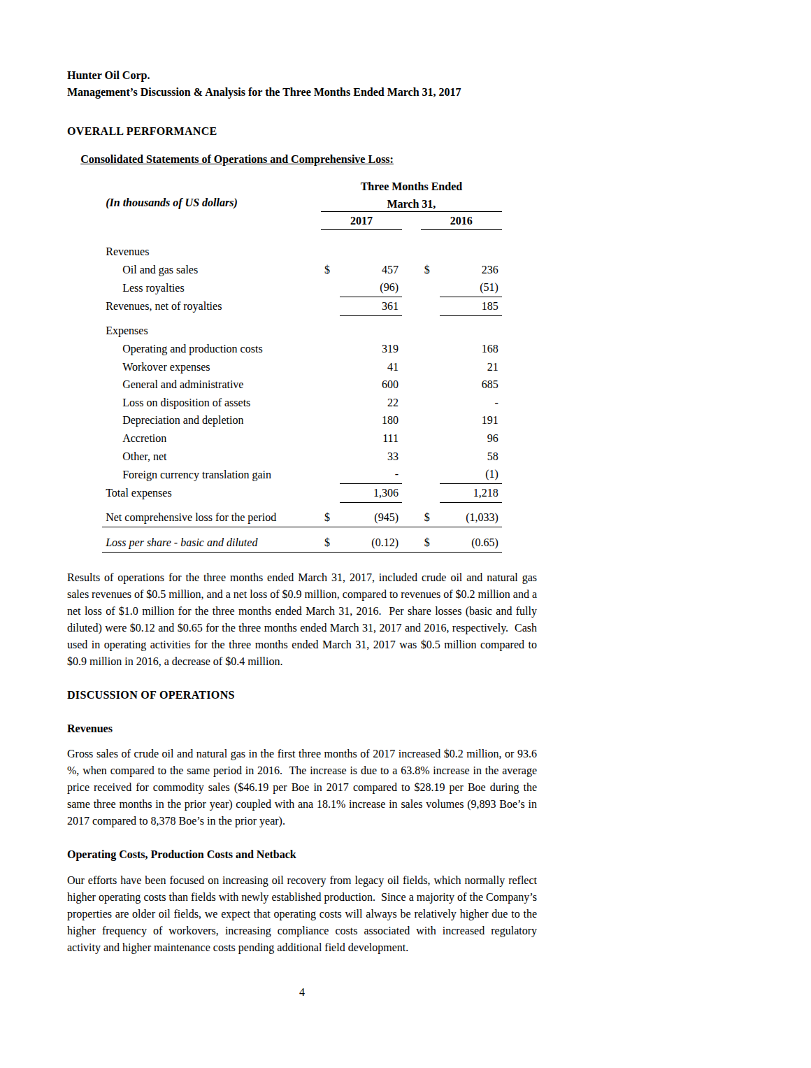Hunter Oil Corp.
Management’s Discussion & Analysis for the Three Months Ended March 31, 2017
OVERALL PERFORMANCE
Consolidated Statements of Operations and Comprehensive Loss:
| | Three Months Ended |
| (In thousands of US dollars) | March 31, |
| | 2017 | | 2016 |
| Revenues | | | | | |
| Oil and gas sales | $ | 457 | | $ | 236 |
| Less royalties | | (96) | | | (51) |
| Revenues, net of royalties | | 361 | | | 185 |
| Expenses | | | | | |
| Operating and production costs | | 319 | | | 168 |
| Workover expenses | | 41 | | | 21 |
| General and administrative | | 600 | | | 685 |
| Loss on disposition of assets | | 22 | | | - |
| Depreciation and depletion | | 180 | | | 191 |
| Accretion | | 111 | | | 96 |
| Other, net | | 33 | | | 58 |
| Foreign currency translation gain | | - | | | (1) |
| Total expenses | | 1,306 | | | 1,218 |
| Net comprehensive loss for the period | $ | (945) | | $ | (1,033) |
| Loss per share - basic and diluted | $ | (0.12) | | $ | (0.65) |
Results of operations for the three months ended March 31, 2017, included crude oil and natural gas sales revenues of $0.5 million, and a net loss of $0.9 million, compared to revenues of $0.2 million and a net loss of $1.0 million for the three months ended March 31, 2016. Per share losses (basic and fully diluted) were $0.12 and $0.65 for the three months ended March 31, 2017 and 2016, respectively. Cash used in operating activities for the three months ended March 31, 2017 was $0.5 million compared to $0.9 million in 2016, a decrease of $0.4 million.
DISCUSSION OF OPERATIONS
Revenues
Gross sales of crude oil and natural gas in the first three months of 2017 increased $0.2 million, or 93.6 %, when compared to the same period in 2016. The increase is due to a 63.8% increase in the average price received for commodity sales ($46.19 per Boe in 2017 compared to $28.19 per Boe during the same three months in the prior year) coupled with ana 18.1% increase in sales volumes (9,893 Boe’s in 2017 compared to 8,378 Boe’s in the prior year).
Operating Costs, Production Costs and Netback
Our efforts have been focused on increasing oil recovery from legacy oil fields, which normally reflect higher operating costs than fields with newly established production. Since a majority of the Company’s properties are older oil fields, we expect that operating costs will always be relatively higher due to the higher frequency of workovers, increasing compliance costs associated with increased regulatory activity and higher maintenance costs pending additional field development.
4